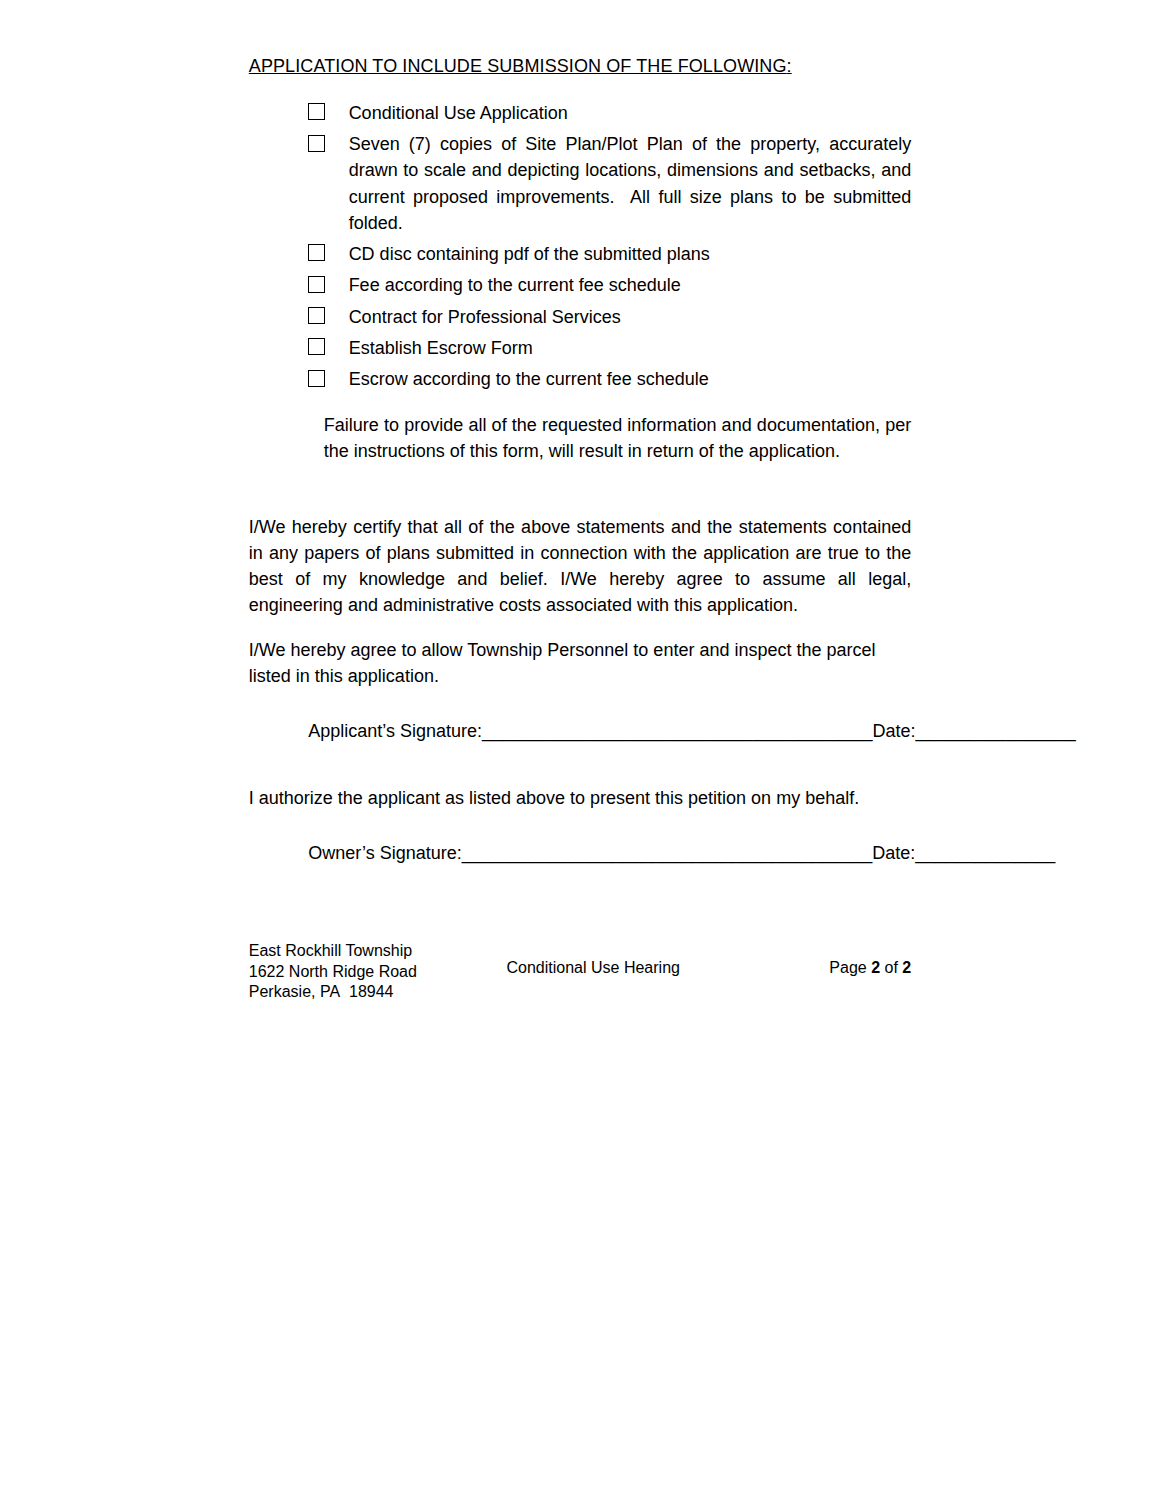APPLICATION TO INCLUDE SUBMISSION OF THE FOLLOWING:
Conditional Use Application
Seven (7) copies of Site Plan/Plot Plan of the property, accurately drawn to scale and depicting locations, dimensions and setbacks, and current proposed improvements. All full size plans to be submitted folded.
CD disc containing pdf of the submitted plans
Fee according to the current fee schedule
Contract for Professional Services
Establish Escrow Form
Escrow according to the current fee schedule
Failure to provide all of the requested information and documentation, per the instructions of this form, will result in return of the application.
I/We hereby certify that all of the above statements and the statements contained in any papers of plans submitted in connection with the application are true to the best of my knowledge and belief. I/We hereby agree to assume all legal, engineering and administrative costs associated with this application.
I/We hereby agree to allow Township Personnel to enter and inspect the parcel listed in this application.
Applicant’s Signature:_______________________________________Date:________________
I authorize the applicant as listed above to present this petition on my behalf.
Owner’s Signature:_________________________________________Date:______________
| East Rockhill Township 1622 North Ridge Road Perkasie, PA 18944 | Conditional Use Hearing | Page 2 of 2 |